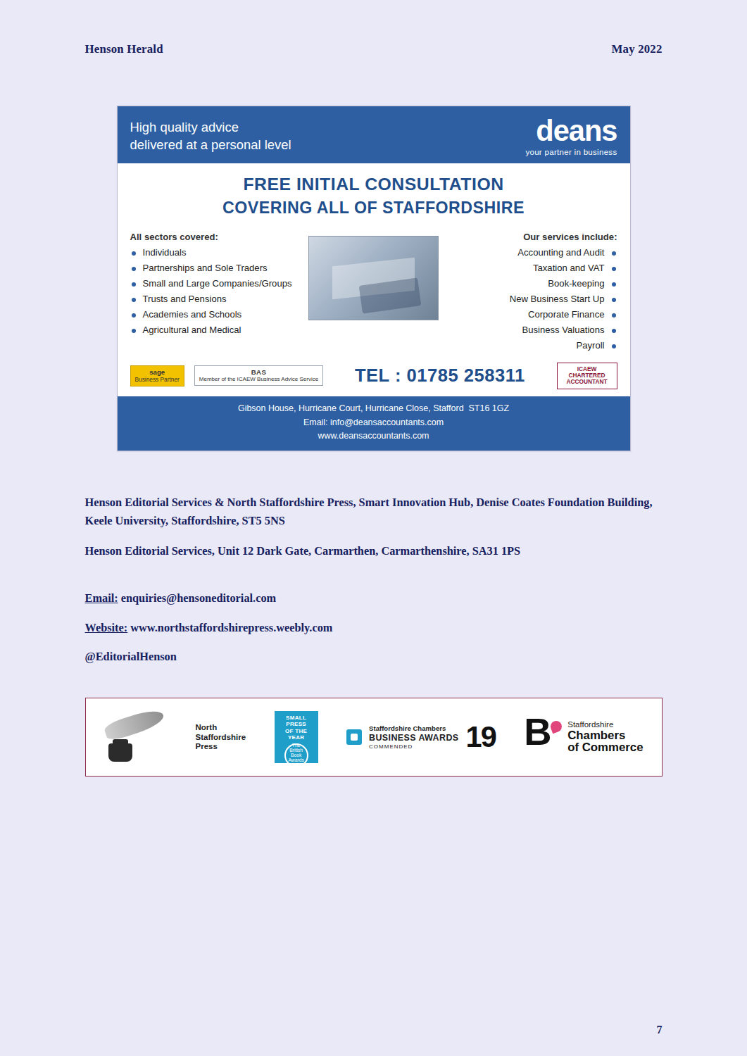Henson Herald May 2022
High quality advice
delivered at a personal level
deans
your partner in business
FREE INITIAL CONSULTATION
COVERING ALL OF STAFFORDSHIRE
All sectors covered:
Individuals
Partnerships and Sole Traders
Small and Large Companies/Groups
Trusts and Pensions
Academies and Schools
Agricultural and Medical
Our services include:
Accounting and Audit
Taxation and VAT
Book-keeping
New Business Start Up
Corporate Finance
Business Valuations
Payroll
sageBusiness Partner
BASMember of the ICAEW Business Advice Service
TEL : 01785 258311
ICAEW
CHARTERED
ACCOUNTANT
Gibson House, Hurricane Court, Hurricane Close, Stafford ST16 1GZ
Email: info@deansaccountants.com
www.deansaccountants.com
Henson Editorial Services & North Staffordshire Press, Smart Innovation Hub, Denise Coates Foundation Building, Keele University, Staffordshire, ST5 5NS
Henson Editorial Services, Unit 12 Dark Gate, Carmarthen, Carmarthenshire, SA31 1PS
Email: enquiries@hensoneditorial.com
Website: www.northstaffordshirepress.weebly.com
@EditorialHenson
North
Staffordshire
Press
SMALL PRESS
OF THE YEAR
The
British
Book
Awards
2019
Regional Finalist
Staffordshire Chambers BUSINESS AWARDS COMMENDED
19
B
Staffordshire
Chambers
of Commerce
7